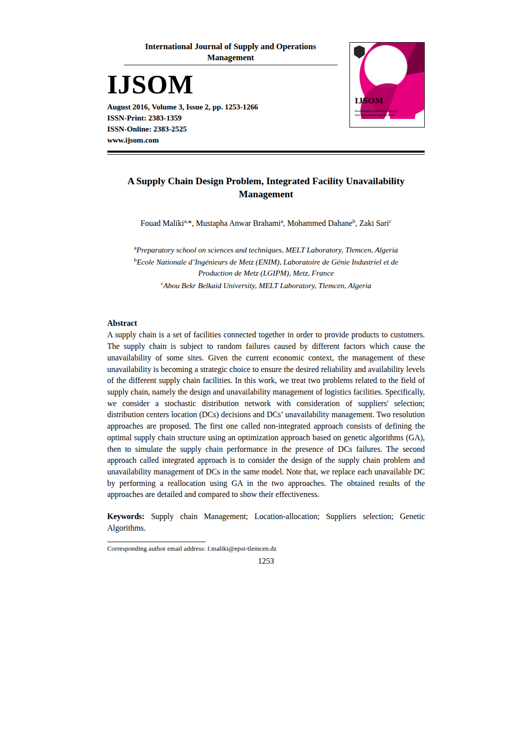International Journal of Supply and Operations Management
IJSOM
August 2016, Volume 3, Issue 2, pp. 1253-1266
ISSN-Print: 2383-1359
ISSN-Online: 2383-2525
www.ijsom.com
IJSOM
International Journal of Supply and Operations Management
A Supply Chain Design Problem, Integrated Facility Unavailability Management
Fouad Malikia,*, Mustapha Anwar Brahamia, Mohammed Dahaneb, Zaki Saric
aPreparatory school on sciences and techniques, MELT Laboratory, Tlemcen, Algeria
bEcole Nationale d’Ingénieurs de Metz (ENIM), Laboratoire de Génie Industriel et de Production de Metz (LGIPM), Metz, France
cAbou Bekr Belkaid University, MELT Laboratory, Tlemcen, Algeria
Abstract
A supply chain is a set of facilities connected together in order to provide products to customers. The supply chain is subject to random failures caused by different factors which cause the unavailability of some sites. Given the current economic context, the management of these unavailability is becoming a strategic choice to ensure the desired reliability and availability levels of the different supply chain facilities. In this work, we treat two problems related to the field of supply chain, namely the design and unavailability management of logistics facilities. Specifically, we consider a stochastic distribution network with consideration of suppliers' selection; distribution centers location (DCs) decisions and DCs’ unavailability management. Two resolution approaches are proposed. The first one called non-integrated approach consists of defining the optimal supply chain structure using an optimization approach based on genetic algorithms (GA), then to simulate the supply chain performance in the presence of DCs failures. The second approach called integrated approach is to consider the design of the supply chain problem and unavailability management of DCs in the same model. Note that, we replace each unavailable DC by performing a reallocation using GA in the two approaches. The obtained results of the approaches are detailed and compared to show their effectiveness.
Keywords: Supply chain Management; Location-allocation; Suppliers selection; Genetic Algorithms.
Corresponding author email address: f.maliki@epst-tlemcen.dz
1253